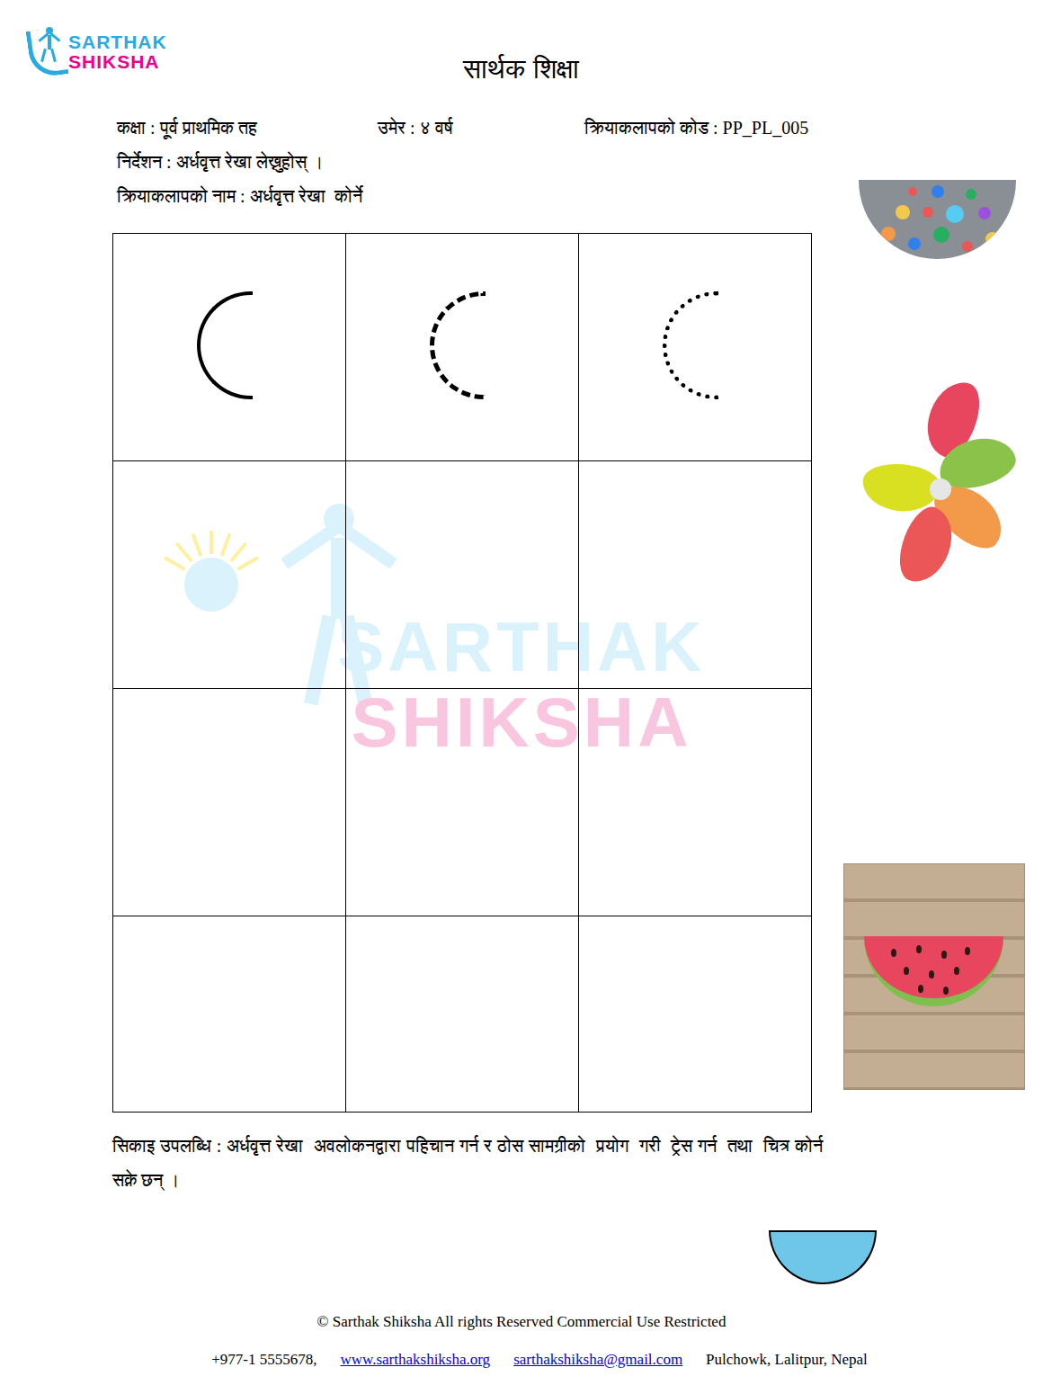SARTHAK
SHIKSHA
सार्थक शिक्षा
कक्षा : पूर्व प्राथमिक तह
उमेर : ४ वर्ष
क्रियाकलापको कोड : PP_PL_005
निर्देशन : अर्धवृत्त रेखा लेख्नुहोस् ।
क्रियाकलापको नाम : अर्धवृत्त रेखा कोर्ने
SARTHAK
SHIKSHA
सिकाइ उपलब्धि : अर्धवृत्त रेखा अवलोकनद्वारा पहिचान गर्न र ठोस सामग्रीको प्रयोग गरी ट्रेस गर्न तथा चित्र कोर्न सक्ने छन् ।
© Sarthak Shiksha All rights Reserved Commercial Use Restricted
+977-1 5555678, www.sarthakshiksha.org sarthakshiksha@gmail.com Pulchowk, Lalitpur, Nepal